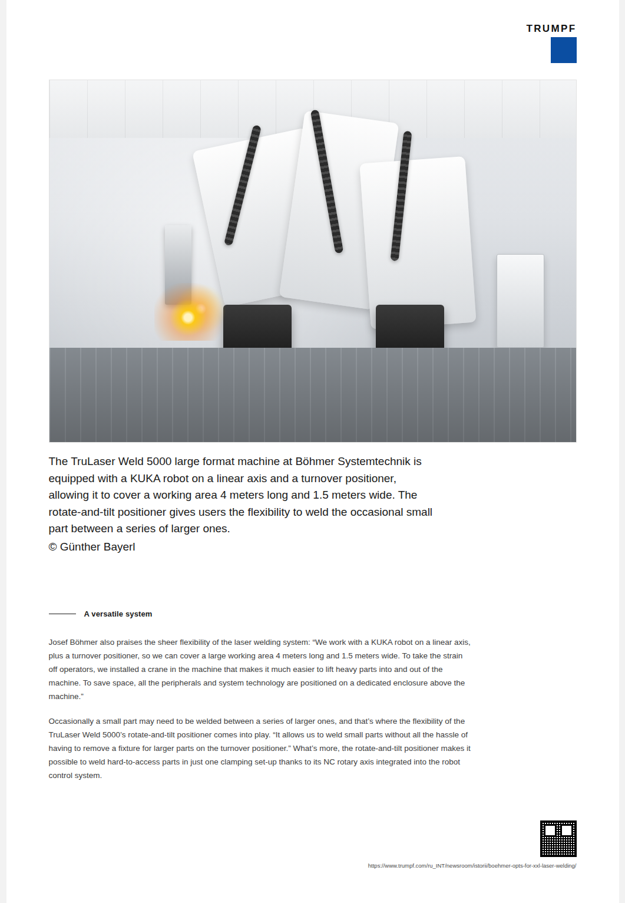TRUMPF
The TruLaser Weld 5000 large format machine at Böhmer Systemtechnik is equipped with a KUKA robot on a linear axis and a turnover positioner, allowing it to cover a working area 4 meters long and 1.5 meters wide. The rotate-and-tilt positioner gives users the flexibility to weld the occasional small part between a series of larger ones. © Günther Bayerl
A versatile system
Josef Böhmer also praises the sheer flexibility of the laser welding system: “We work with a KUKA robot on a linear axis, plus a turnover positioner, so we can cover a large working area 4 meters long and 1.5 meters wide. To take the strain off operators, we installed a crane in the machine that makes it much easier to lift heavy parts into and out of the machine. To save space, all the peripherals and system technology are positioned on a dedicated enclosure above the machine.”
Occasionally a small part may need to be welded between a series of larger ones, and that’s where the flexibility of the TruLaser Weld 5000’s rotate-and-tilt positioner comes into play. “It allows us to weld small parts without all the hassle of having to remove a fixture for larger parts on the turnover positioner.” What’s more, the rotate-and-tilt positioner makes it possible to weld hard-to-access parts in just one clamping set-up thanks to its NC rotary axis integrated into the robot control system.
https://www.trumpf.com/ru_INT/newsroom/istorii/boehmer-opts-for-xxl-laser-welding/